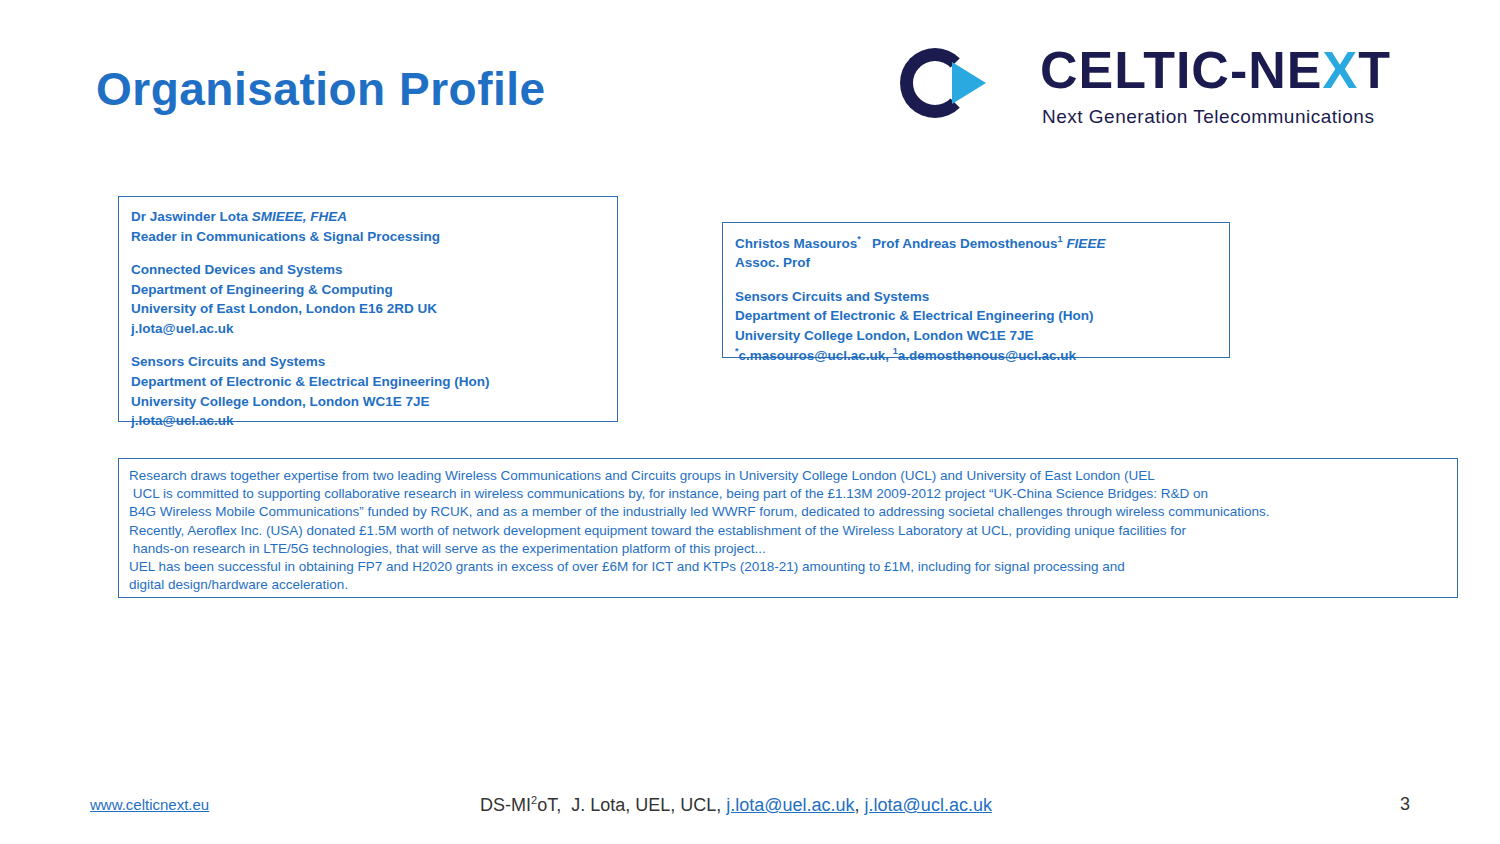Organisation Profile
CELTIC-NEXT
Next Generation Telecommunications
Dr Jaswinder Lota SMIEEE, FHEA
Reader in Communications & Signal Processing Connected Devices and Systems
Department of Engineering & Computing
University of East London, London E16 2RD UK
j.lota@uel.ac.uk Sensors Circuits and Systems
Department of Electronic & Electrical Engineering (Hon)
University College London, London WC1E 7JE
j.lota@ucl.ac.uk
Christos Masouros* Prof Andreas Demosthenous1 FIEEE
Assoc. Prof Sensors Circuits and Systems
Department of Electronic & Electrical Engineering (Hon)
University College London, London WC1E 7JE
*c.masouros@ucl.ac.uk, 1a.demosthenous@ucl.ac.uk
Research draws together expertise from two leading Wireless Communications and Circuits groups in University College London (UCL) and University of East London (UEL
UCL is committed to supporting collaborative research in wireless communications by, for instance, being part of the £1.13M 2009-2012 project “UK-China Science Bridges: R&D on
B4G Wireless Mobile Communications” funded by RCUK, and as a member of the industrially led WWRF forum, dedicated to addressing societal challenges through wireless communications.
Recently, Aeroflex Inc. (USA) donated £1.5M worth of network development equipment toward the establishment of the Wireless Laboratory at UCL, providing unique facilities for
hands-on research in LTE/5G technologies, that will serve as the experimentation platform of this project...
UEL has been successful in obtaining FP7 and H2020 grants in excess of over £6M for ICT and KTPs (2018-21) amounting to £1M, including for signal processing and
digital design/hardware acceleration.
www.celticnext.eu DS-MI2oT, J. Lota, UEL, UCL, j.lota@uel.ac.uk, j.lota@ucl.ac.uk 3